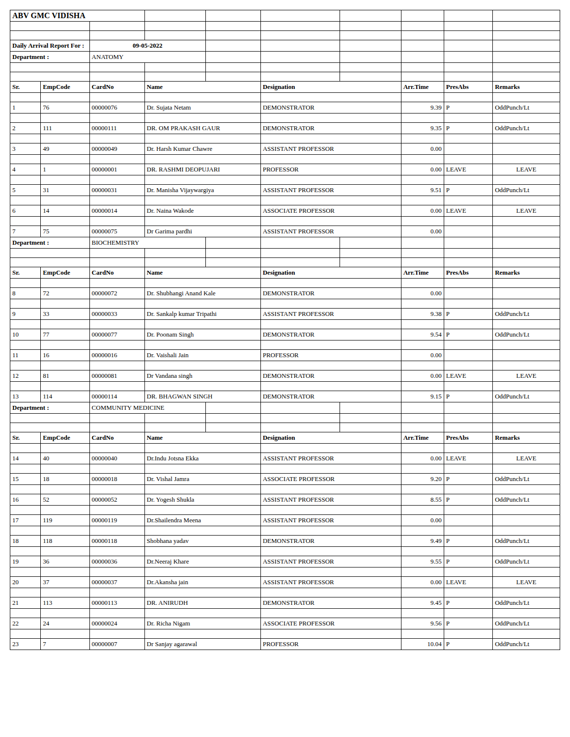| ABV GMC VIDISHA | | | | | | | |
| Daily Arrival Report For : | 09-05-2022 | | | | | | |
| Department : | ANATOMY | | | | | | |
| Sr. | EmpCode | CardNo | Name | Designation | Arr.Time | PresAbs | Remarks |
| 1 | 76 | 00000076 | Dr. Sujata Netam | DEMONSTRATOR | 9.39 | P | OddPunch/Lt |
| 2 | 111 | 00000111 | DR. OM PRAKASH GAUR | DEMONSTRATOR | 9.35 | P | OddPunch/Lt |
| 3 | 49 | 00000049 | Dr. Harsh Kumar Chawre | ASSISTANT PROFESSOR | 0.00 | | |
| 4 | 1 | 00000001 | DR. RASHMI DEOPUJARI | PROFESSOR | 0.00 | LEAVE | LEAVE |
| 5 | 31 | 00000031 | Dr. Manisha Vijaywargiya | ASSISTANT PROFESSOR | 9.51 | P | OddPunch/Lt |
| 6 | 14 | 00000014 | Dr. Naina Wakode | ASSOCIATE PROFESSOR | 0.00 | LEAVE | LEAVE |
| 7 | 75 | 00000075 | Dr Garima pardhi | ASSISTANT PROFESSOR | 0.00 | | |
| Department : | BIOCHEMISTRY | | | | | | |
| Sr. | EmpCode | CardNo | Name | Designation | Arr.Time | PresAbs | Remarks |
| 8 | 72 | 00000072 | Dr. Shubhangi Anand Kale | DEMONSTRATOR | 0.00 | | |
| 9 | 33 | 00000033 | Dr. Sankalp kumar Tripathi | ASSISTANT PROFESSOR | 9.38 | P | OddPunch/Lt |
| 10 | 77 | 00000077 | Dr. Poonam Singh | DEMONSTRATOR | 9.54 | P | OddPunch/Lt |
| 11 | 16 | 00000016 | Dr. Vaishali Jain | PROFESSOR | 0.00 | | |
| 12 | 81 | 00000081 | Dr Vandana singh | DEMONSTRATOR | 0.00 | LEAVE | LEAVE |
| 13 | 114 | 00000114 | DR. BHAGWAN SINGH | DEMONSTRATOR | 9.15 | P | OddPunch/Lt |
| Department : | COMMUNITY MEDICINE | | | | | | |
| Sr. | EmpCode | CardNo | Name | Designation | Arr.Time | PresAbs | Remarks |
| 14 | 40 | 00000040 | Dr.Indu Jotsna Ekka | ASSISTANT PROFESSOR | 0.00 | LEAVE | LEAVE |
| 15 | 18 | 00000018 | Dr. Vishal Jamra | ASSOCIATE PROFESSOR | 9.20 | P | OddPunch/Lt |
| 16 | 52 | 00000052 | Dr. Yogesh Shukla | ASSISTANT PROFESSOR | 8.55 | P | OddPunch/Lt |
| 17 | 119 | 00000119 | Dr.Shailendra Meena | ASSISTANT PROFESSOR | 0.00 | | |
| 18 | 118 | 00000118 | Shobhana yadav | DEMONSTRATOR | 9.49 | P | OddPunch/Lt |
| 19 | 36 | 00000036 | Dr.Neeraj Khare | ASSISTANT PROFESSOR | 9.55 | P | OddPunch/Lt |
| 20 | 37 | 00000037 | Dr.Akansha jain | ASSISTANT PROFESSOR | 0.00 | LEAVE | LEAVE |
| 21 | 113 | 00000113 | DR. ANIRUDH | DEMONSTRATOR | 9.45 | P | OddPunch/Lt |
| 22 | 24 | 00000024 | Dr. Richa Nigam | ASSOCIATE PROFESSOR | 9.56 | P | OddPunch/Lt |
| 23 | 7 | 00000007 | Dr Sanjay agarawal | PROFESSOR | 10.04 | P | OddPunch/Lt |